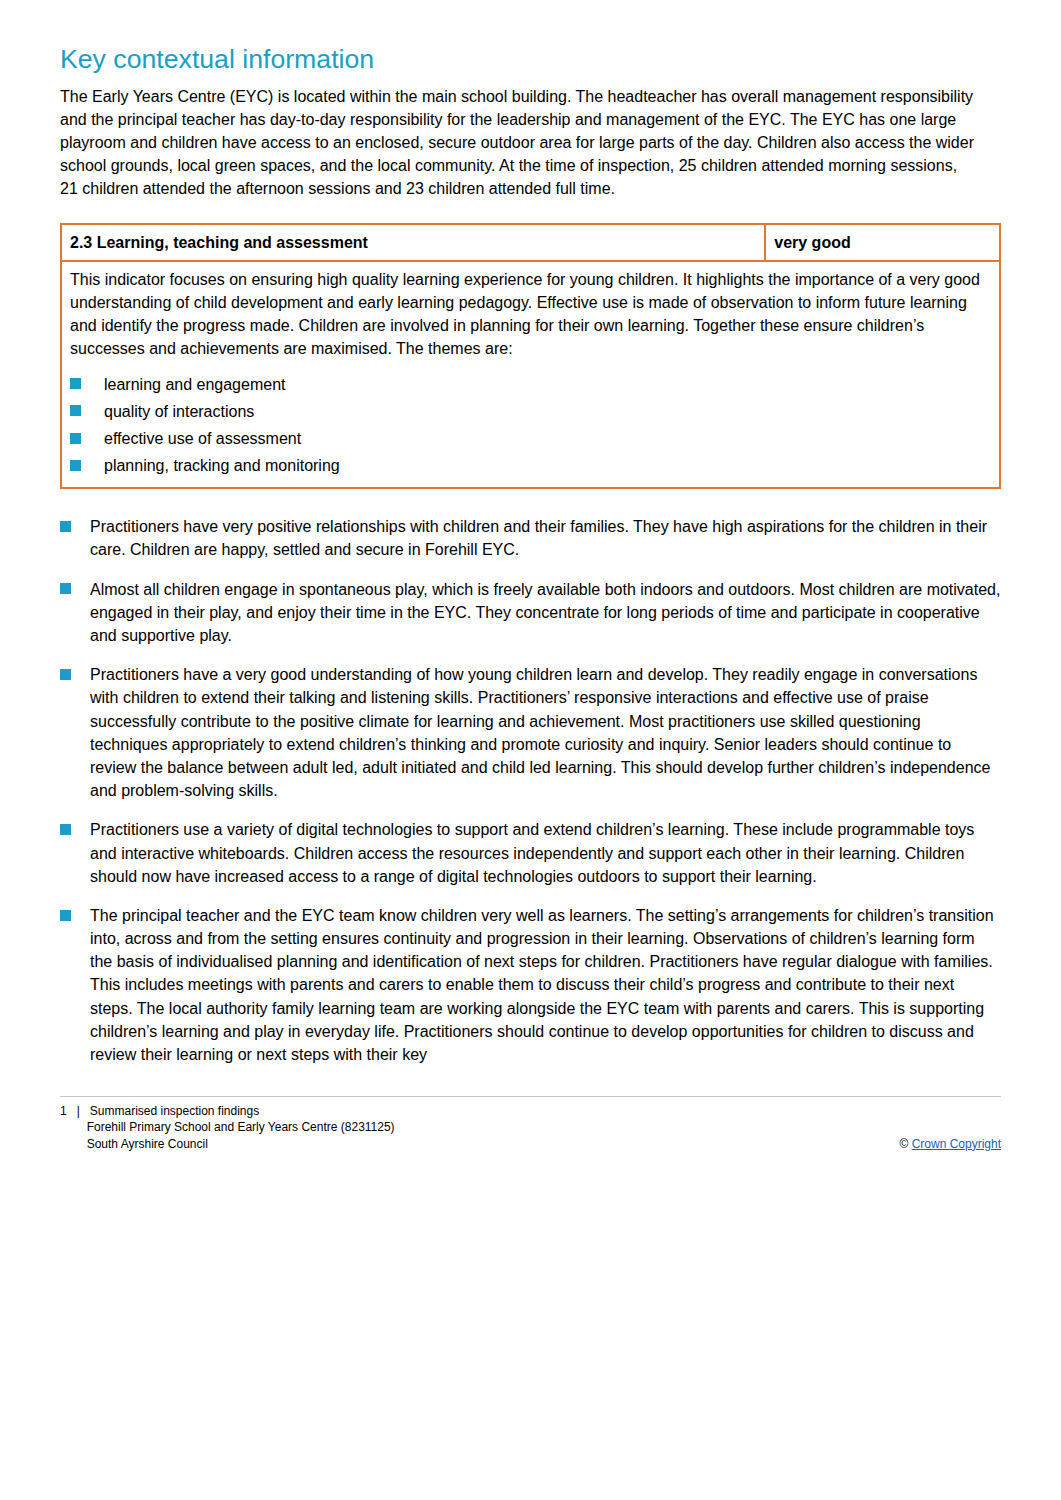Key contextual information
The Early Years Centre (EYC) is located within the main school building. The headteacher has overall management responsibility and the principal teacher has day-to-day responsibility for the leadership and management of the EYC. The EYC has one large playroom and children have access to an enclosed, secure outdoor area for large parts of the day. Children also access the wider school grounds, local green spaces, and the local community. At the time of inspection, 25 children attended morning sessions, 21 children attended the afternoon sessions and 23 children attended full time.
| 2.3 Learning, teaching and assessment | very good |
| This indicator focuses on ensuring high quality learning experience for young children. It highlights the importance of a very good understanding of child development and early learning pedagogy. Effective use is made of observation to inform future learning and identify the progress made. Children are involved in planning for their own learning. Together these ensure children’s successes and achievements are maximised. The themes are: learning and engagement quality of interactions effective use of assessment planning, tracking and monitoring |
Practitioners have very positive relationships with children and their families. They have high aspirations for the children in their care. Children are happy, settled and secure in Forehill EYC.
Almost all children engage in spontaneous play, which is freely available both indoors and outdoors. Most children are motivated, engaged in their play, and enjoy their time in the EYC. They concentrate for long periods of time and participate in cooperative and supportive play.
Practitioners have a very good understanding of how young children learn and develop. They readily engage in conversations with children to extend their talking and listening skills. Practitioners’ responsive interactions and effective use of praise successfully contribute to the positive climate for learning and achievement. Most practitioners use skilled questioning techniques appropriately to extend children’s thinking and promote curiosity and inquiry. Senior leaders should continue to review the balance between adult led, adult initiated and child led learning. This should develop further children’s independence and problem-solving skills.
Practitioners use a variety of digital technologies to support and extend children’s learning. These include programmable toys and interactive whiteboards. Children access the resources independently and support each other in their learning. Children should now have increased access to a range of digital technologies outdoors to support their learning.
The principal teacher and the EYC team know children very well as learners. The setting’s arrangements for children’s transition into, across and from the setting ensures continuity and progression in their learning. Observations of children’s learning form the basis of individualised planning and identification of next steps for children. Practitioners have regular dialogue with families. This includes meetings with parents and carers to enable them to discuss their child’s progress and contribute to their next steps. The local authority family learning team are working alongside the EYC team with parents and carers. This is supporting children’s learning and play in everyday life. Practitioners should continue to develop opportunities for children to discuss and review their learning or next steps with their key
1 | Summarised inspection findings
Forehill Primary School and Early Years Centre (8231125)
South Ayrshire Council
© Crown Copyright